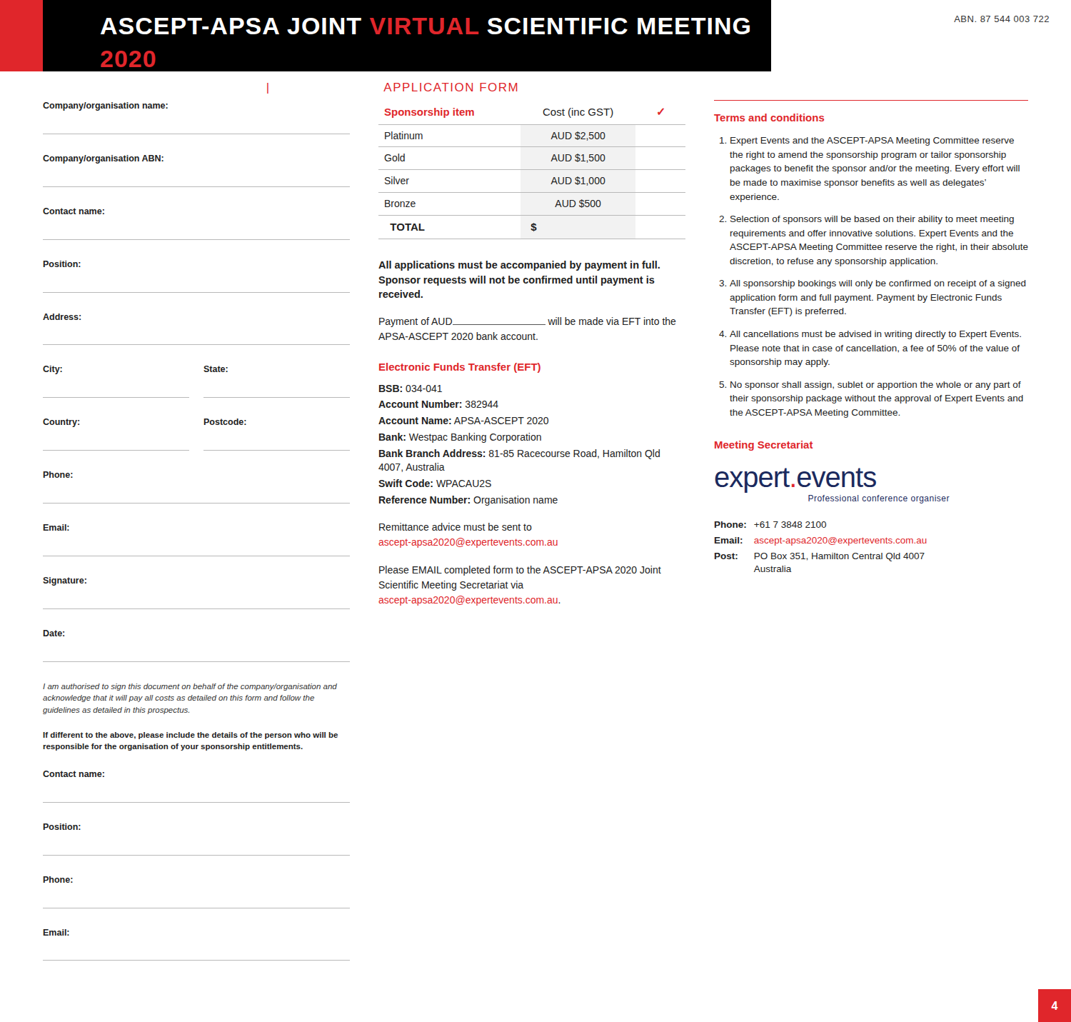ASCEPT-APSA JOINT VIRTUAL SCIENTIFIC MEETING 2020
24–26 NOVEMBER 2020 | SPONSORSHIP APPLICATION FORM
ABN. 87 544 003 722
Company/organisation name:
Company/organisation ABN:
Contact name:
Position:
Address:
City:
State:
Country:
Postcode:
Phone:
Email:
Signature:
Date:
I am authorised to sign this document on behalf of the company/organisation and acknowledge that it will pay all costs as detailed on this form and follow the guidelines as detailed in this prospectus.
If different to the above, please include the details of the person who will be responsible for the organisation of your sponsorship entitlements.
Contact name:
Position:
Phone:
Email:
| Sponsorship item | Cost (inc GST) | ✓ |
| --- | --- | --- |
| Platinum | AUD $2,500 | |
| Gold | AUD $1,500 | |
| Silver | AUD $1,000 | |
| Bronze | AUD $500 | |
| TOTAL | $ | |
All applications must be accompanied by payment in full. Sponsor requests will not be confirmed until payment is received.
Payment of AUD will be made via EFT into the APSA-ASCEPT 2020 bank account.
Electronic Funds Transfer (EFT)
BSB: 034-041
Account Number: 382944
Account Name: APSA-ASCEPT 2020
Bank: Westpac Banking Corporation
Bank Branch Address: 81-85 Racecourse Road, Hamilton Qld 4007, Australia
Swift Code: WPACAU2S
Reference Number: Organisation name
Remittance advice must be sent to
ascept-apsa2020@expertevents.com.au
Please EMAIL completed form to the ASCEPT-APSA 2020 Joint Scientific Meeting Secretariat via
ascept-apsa2020@expertevents.com.au.
Terms and conditions
Expert Events and the ASCEPT-APSA Meeting Committee reserve the right to amend the sponsorship program or tailor sponsorship packages to benefit the sponsor and/or the meeting. Every effort will be made to maximise sponsor benefits as well as delegates’ experience.
Selection of sponsors will be based on their ability to meet meeting requirements and offer innovative solutions. Expert Events and the ASCEPT-APSA Meeting Committee reserve the right, in their absolute discretion, to refuse any sponsorship application.
All sponsorship bookings will only be confirmed on receipt of a signed application form and full payment. Payment by Electronic Funds Transfer (EFT) is preferred.
All cancellations must be advised in writing directly to Expert Events. Please note that in case of cancellation, a fee of 50% of the value of sponsorship may apply.
No sponsor shall assign, sublet or apportion the whole or any part of their sponsorship package without the approval of Expert Events and the ASCEPT-APSA Meeting Committee.
Meeting Secretariat
expert. events
Professional conference organiser
| Phone: | +61 7 3848 2100 |
| Email: | ascept-apsa2020@expertevents.com.au |
| Post: | PO Box 351, Hamilton Central Qld 4007 Australia |
4